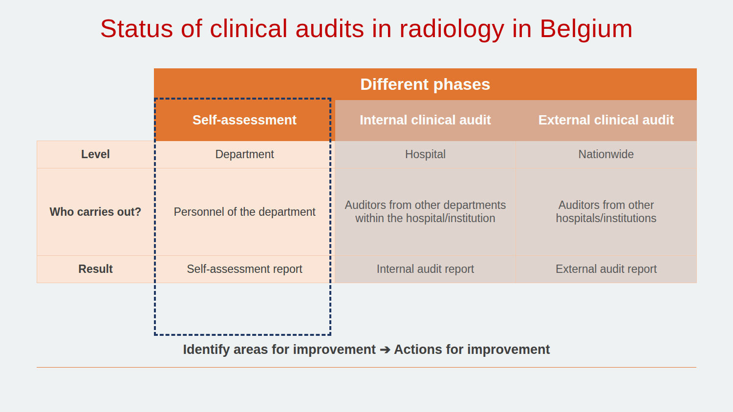Status of clinical audits in radiology in Belgium
| | Different phases |
| | Self-assessment | Internal clinical audit | External clinical audit |
| Level | Department | Hospital | Nationwide |
| Who carries out? | Personnel of the department | Auditors from other departments within the hospital/institution | Auditors from other hospitals/institutions |
| Result | Self-assessment report | Internal audit report | External audit report |
Identify areas for improvement ➔ Actions for improvement